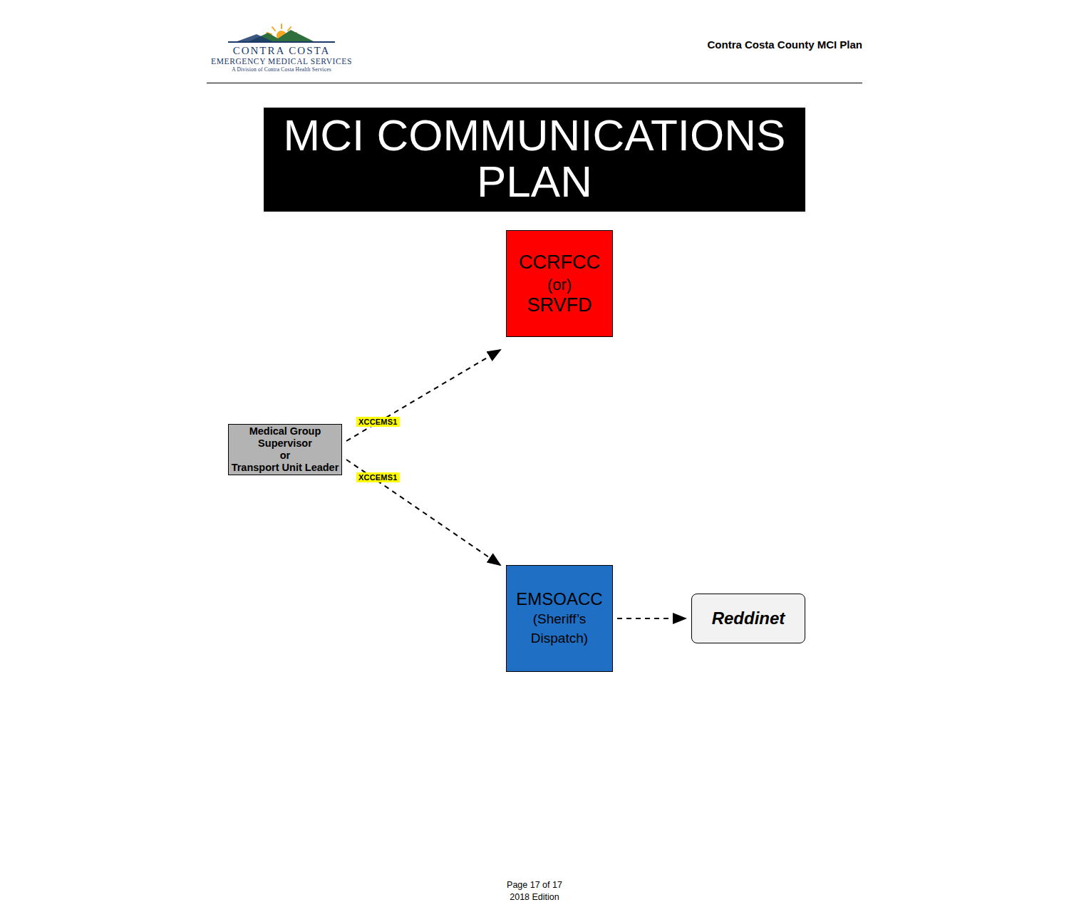CONTRA COSTA
EMERGENCY MEDICAL SERVICES
A Division of Contra Costa Health Services
Contra Costa County MCI Plan
MCI COMMUNICATIONS PLAN
CCRFCC
(or)
SRVFD
Medical Group
Supervisor
or
Transport Unit Leader
XCCEMS1
XCCEMS1
EMSOACC
(Sheriff’s
Dispatch)
Reddinet
Page 17 of 17
2018 Edition